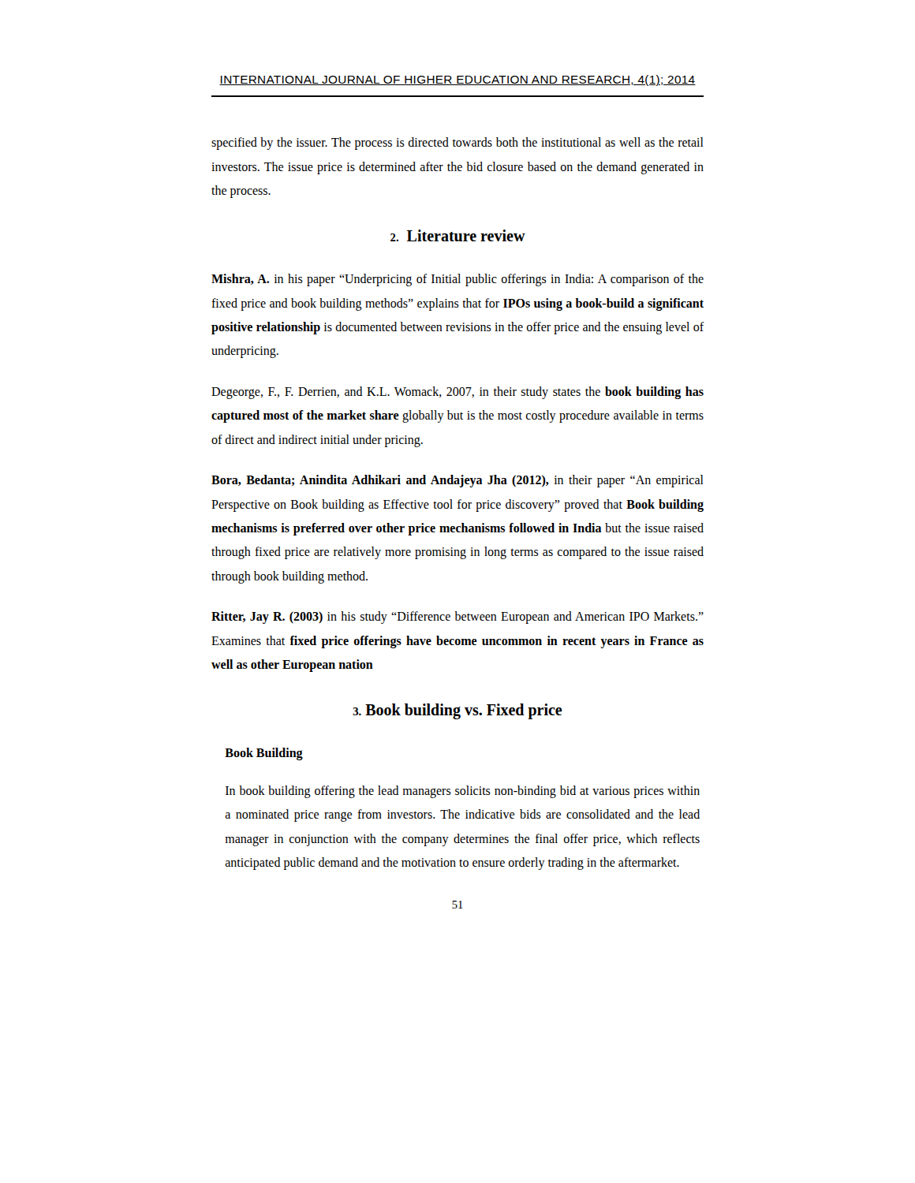International Journal of Higher Education and Research, 4(1); 2014
specified by the issuer. The process is directed towards both the institutional as well as the retail investors. The issue price is determined after the bid closure based on the demand generated in the process.
2. Literature review
Mishra, A. in his paper “Underpricing of Initial public offerings in India: A comparison of the fixed price and book building methods” explains that for IPOs using a book-build a significant positive relationship is documented between revisions in the offer price and the ensuing level of underpricing.
Degeorge, F., F. Derrien, and K.L. Womack, 2007, in their study states the book building has captured most of the market share globally but is the most costly procedure available in terms of direct and indirect initial under pricing.
Bora, Bedanta; Anindita Adhikari and Andajeya Jha (2012), in their paper “An empirical Perspective on Book building as Effective tool for price discovery” proved that Book building mechanisms is preferred over other price mechanisms followed in India but the issue raised through fixed price are relatively more promising in long terms as compared to the issue raised through book building method.
Ritter, Jay R. (2003) in his study “Difference between European and American IPO Markets.” Examines that fixed price offerings have become uncommon in recent years in France as well as other European nation
3. Book building vs. Fixed price
Book Building
In book building offering the lead managers solicits non-binding bid at various prices within a nominated price range from investors. The indicative bids are consolidated and the lead manager in conjunction with the company determines the final offer price, which reflects anticipated public demand and the motivation to ensure orderly trading in the aftermarket.
51